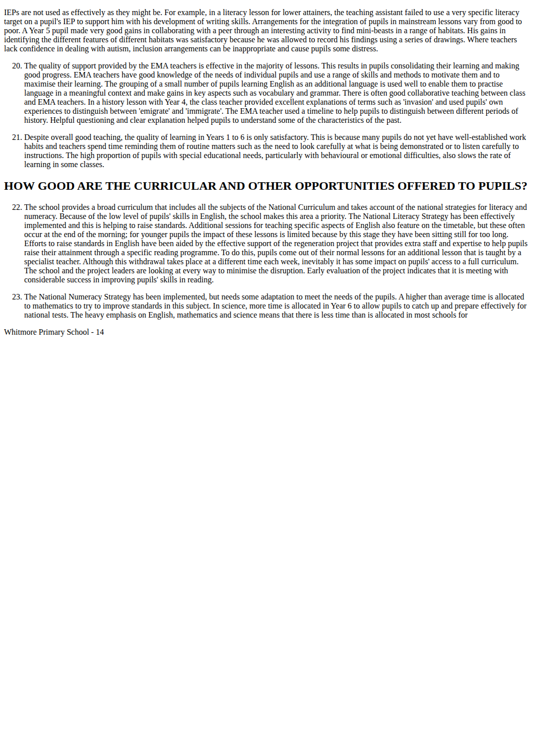IEPs are not used as effectively as they might be. For example, in a literacy lesson for lower attainers, the teaching assistant failed to use a very specific literacy target on a pupil's IEP to support him with his development of writing skills. Arrangements for the integration of pupils in mainstream lessons vary from good to poor. A Year 5 pupil made very good gains in collaborating with a peer through an interesting activity to find mini-beasts in a range of habitats. His gains in identifying the different features of different habitats was satisfactory because he was allowed to record his findings using a series of drawings. Where teachers lack confidence in dealing with autism, inclusion arrangements can be inappropriate and cause pupils some distress.
The quality of support provided by the EMA teachers is effective in the majority of lessons. This results in pupils consolidating their learning and making good progress. EMA teachers have good knowledge of the needs of individual pupils and use a range of skills and methods to motivate them and to maximise their learning. The grouping of a small number of pupils learning English as an additional language is used well to enable them to practise language in a meaningful context and make gains in key aspects such as vocabulary and grammar. There is often good collaborative teaching between class and EMA teachers. In a history lesson with Year 4, the class teacher provided excellent explanations of terms such as 'invasion' and used pupils' own experiences to distinguish between 'emigrate' and 'immigrate'. The EMA teacher used a timeline to help pupils to distinguish between different periods of history. Helpful questioning and clear explanation helped pupils to understand some of the characteristics of the past.
Despite overall good teaching, the quality of learning in Years 1 to 6 is only satisfactory. This is because many pupils do not yet have well-established work habits and teachers spend time reminding them of routine matters such as the need to look carefully at what is being demonstrated or to listen carefully to instructions. The high proportion of pupils with special educational needs, particularly with behavioural or emotional difficulties, also slows the rate of learning in some classes.
HOW GOOD ARE THE CURRICULAR AND OTHER OPPORTUNITIES OFFERED TO PUPILS?
The school provides a broad curriculum that includes all the subjects of the National Curriculum and takes account of the national strategies for literacy and numeracy. Because of the low level of pupils' skills in English, the school makes this area a priority. The National Literacy Strategy has been effectively implemented and this is helping to raise standards. Additional sessions for teaching specific aspects of English also feature on the timetable, but these often occur at the end of the morning; for younger pupils the impact of these lessons is limited because by this stage they have been sitting still for too long. Efforts to raise standards in English have been aided by the effective support of the regeneration project that provides extra staff and expertise to help pupils raise their attainment through a specific reading programme. To do this, pupils come out of their normal lessons for an additional lesson that is taught by a specialist teacher. Although this withdrawal takes place at a different time each week, inevitably it has some impact on pupils' access to a full curriculum. The school and the project leaders are looking at every way to minimise the disruption. Early evaluation of the project indicates that it is meeting with considerable success in improving pupils' skills in reading.
The National Numeracy Strategy has been implemented, but needs some adaptation to meet the needs of the pupils. A higher than average time is allocated to mathematics to try to improve standards in this subject. In science, more time is allocated in Year 6 to allow pupils to catch up and prepare effectively for national tests. The heavy emphasis on English, mathematics and science means that there is less time than is allocated in most schools for
Whitmore Primary School - 14